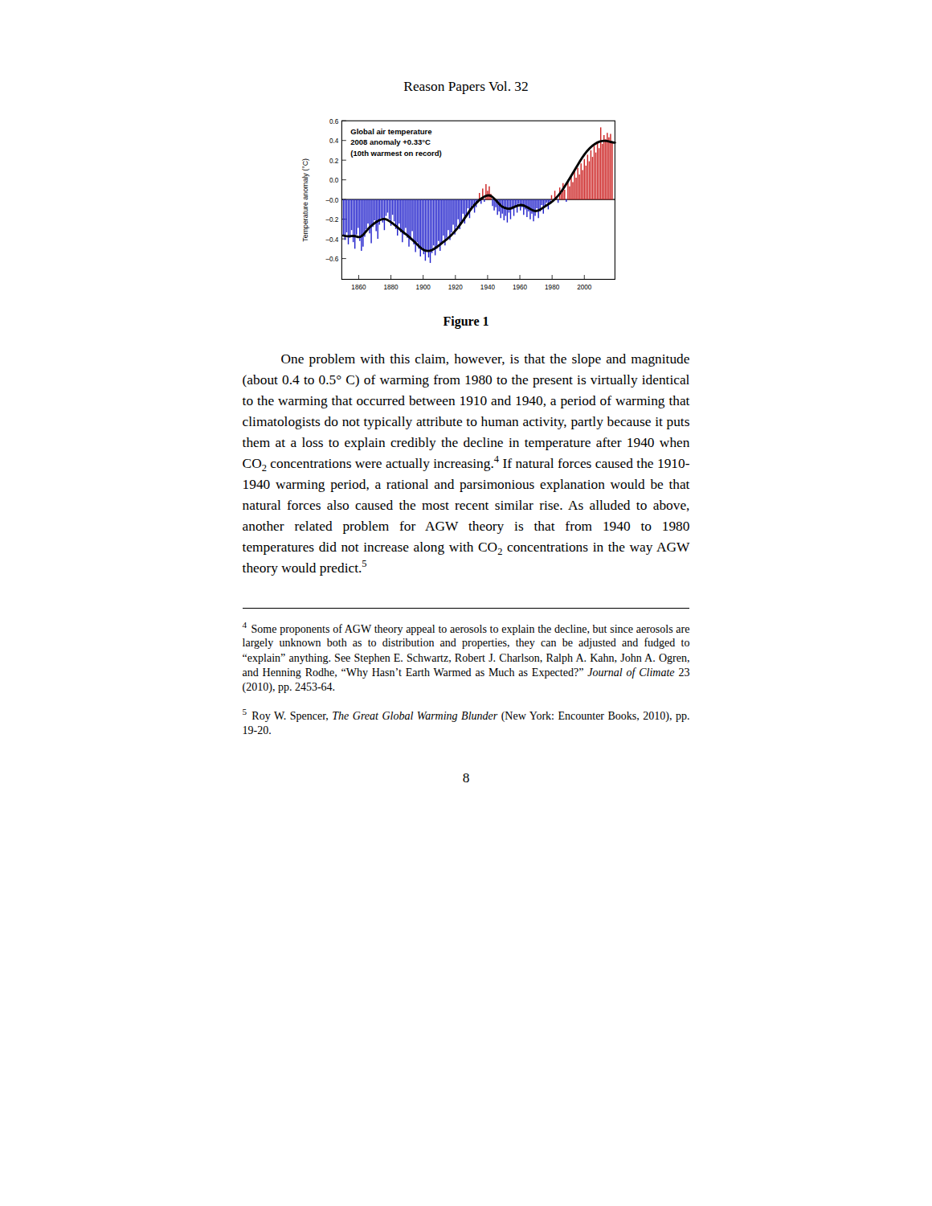Reason Papers Vol. 32
Temperature anomaly (°C) 0.6 0.4 0.2 0.0 –0.0 –0.2 –0.4 –0.6 1860 1880 1900 1920 1940 1960 1980 2000 Global air temperature 2008 anomaly +0.33°C (10th warmest on record)
Figure 1
One problem with this claim, however, is that the slope and magnitude (about 0.4 to 0.5° C) of warming from 1980 to the present is virtually identical to the warming that occurred between 1910 and 1940, a period of warming that climatologists do not typically attribute to human activity, partly because it puts them at a loss to explain credibly the decline in temperature after 1940 when CO2 concentrations were actually increasing.4 If natural forces caused the 1910-1940 warming period, a rational and parsimonious explanation would be that natural forces also caused the most recent similar rise. As alluded to above, another related problem for AGW theory is that from 1940 to 1980 temperatures did not increase along with CO2 concentrations in the way AGW theory would predict.5
4 Some proponents of AGW theory appeal to aerosols to explain the decline, but since aerosols are largely unknown both as to distribution and properties, they can be adjusted and fudged to “explain” anything. See Stephen E. Schwartz, Robert J. Charlson, Ralph A. Kahn, John A. Ogren, and Henning Rodhe, “Why Hasn’t Earth Warmed as Much as Expected?” Journal of Climate 23 (2010), pp. 2453-64.
5 Roy W. Spencer, The Great Global Warming Blunder (New York: Encounter Books, 2010), pp. 19-20.
8